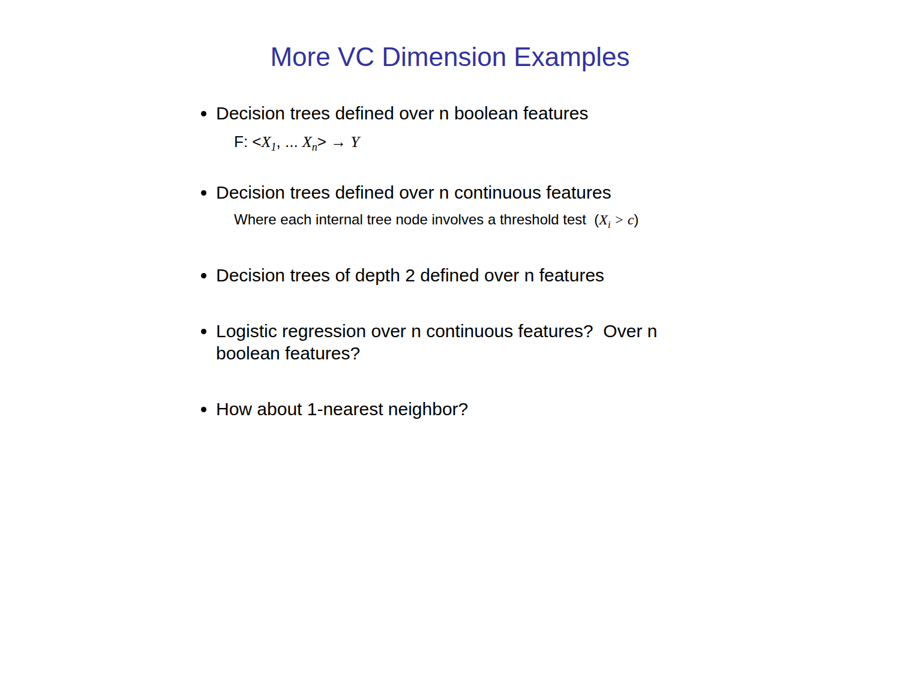More VC Dimension Examples
Decision trees defined over n boolean features
F: <X1, ... Xn> → Y
Decision trees defined over n continuous features
Where each internal tree node involves a threshold test (Xi > c)
Decision trees of depth 2 defined over n features
Logistic regression over n continuous features? Over n boolean features?
How about 1-nearest neighbor?